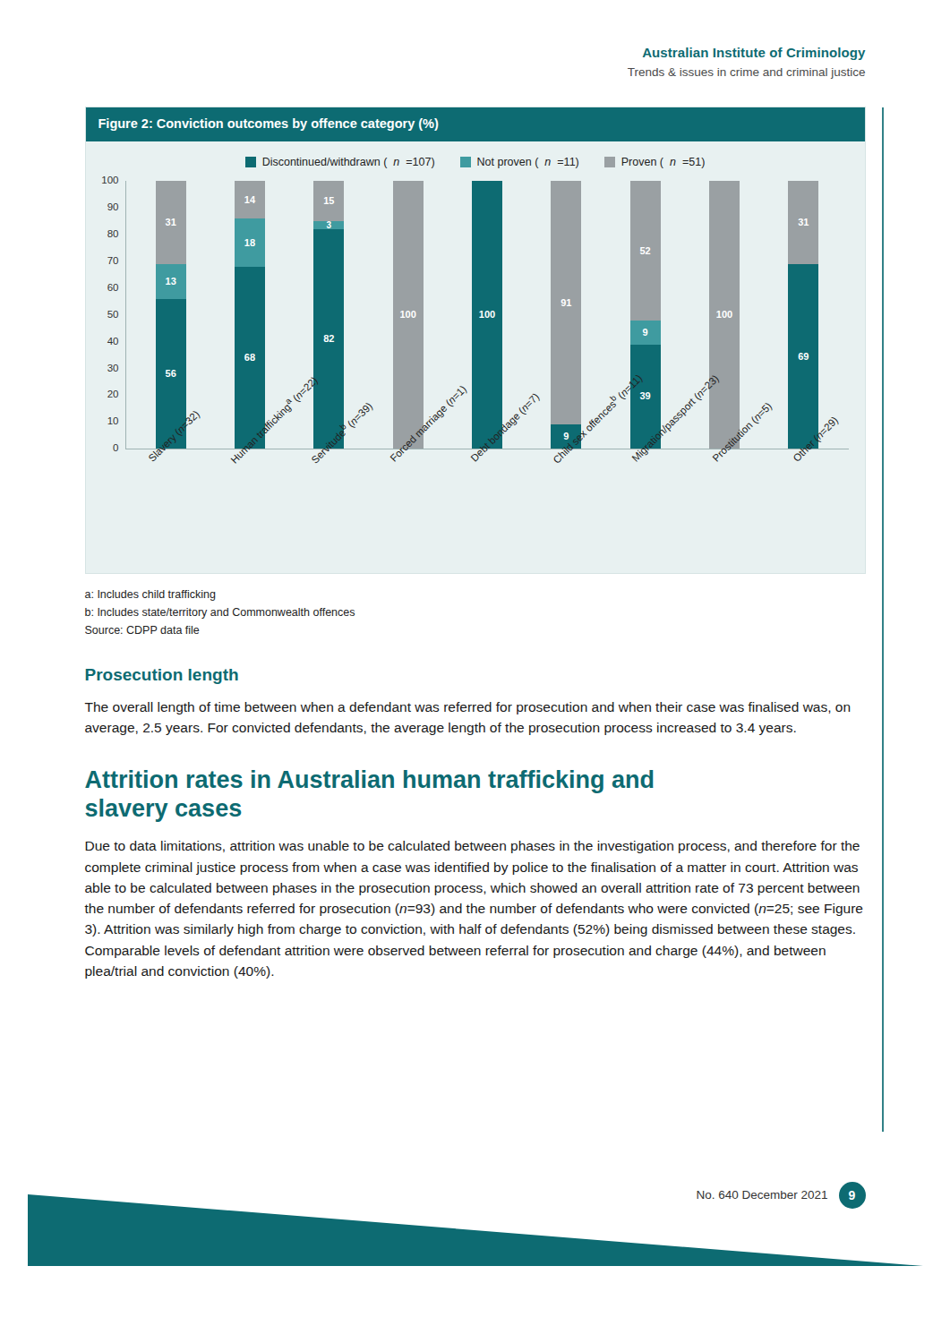Australian Institute of Criminology
Trends & issues in crime and criminal justice
Figure 2: Conviction outcomes by offence category (%)
Discontinued/withdrawn (n=107) Not proven (n=11) Proven (n=51)
100 90 80 70 60 50 40 30 20 10 0
31
13
56
14
18
68
15
3
82
100
100
91
9
52
9
39
100
31
69
Slavery (n=32) Human traffickinga (n=22) Servitudeb (n=39) Forced marriage (n=1) Debt bondage (n=7) Child sex offencesb (n=11) Migration/passport (n=23) Prostitution (n=5) Other (n=29)
a: Includes child trafficking
b: Includes state/territory and Commonwealth offences
Source: CDPP data file
Prosecution length
The overall length of time between when a defendant was referred for prosecution and when their case was finalised was, on average, 2.5 years. For convicted defendants, the average length of the prosecution process increased to 3.4 years.
Attrition rates in Australian human trafficking and
slavery cases
Due to data limitations, attrition was unable to be calculated between phases in the investigation process, and therefore for the complete criminal justice process from when a case was identified by police to the finalisation of a matter in court. Attrition was able to be calculated between phases in the prosecution process, which showed an overall attrition rate of 73 percent between the number of defendants referred for prosecution (n=93) and the number of defendants who were convicted (n=25; see Figure 3). Attrition was similarly high from charge to conviction, with half of defendants (52%) being dismissed between these stages. Comparable levels of defendant attrition were observed between referral for prosecution and charge (44%), and between plea/trial and conviction (40%).
No. 640 December 2021 9